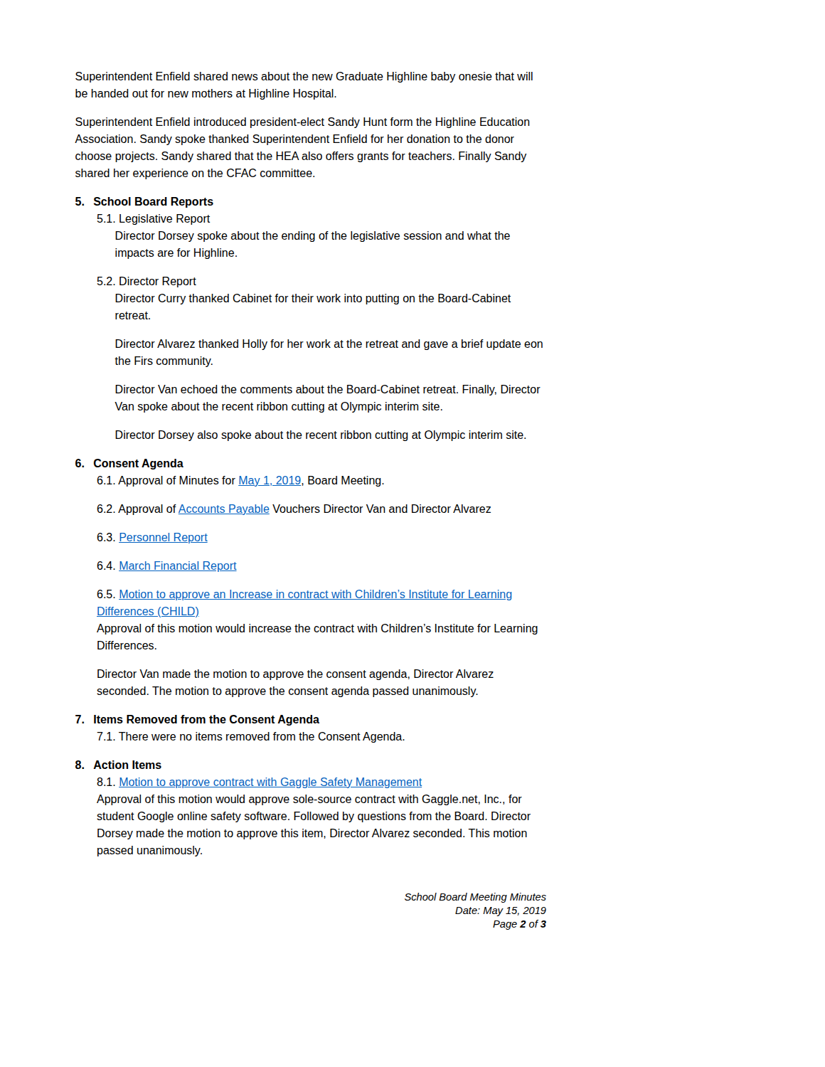Superintendent Enfield shared news about the new Graduate Highline baby onesie that will be handed out for new mothers at Highline Hospital.
Superintendent Enfield introduced president-elect Sandy Hunt form the Highline Education Association. Sandy spoke thanked Superintendent Enfield for her donation to the donor choose projects. Sandy shared that the HEA also offers grants for teachers. Finally Sandy shared her experience on the CFAC committee.
School Board Reports
5.1. Legislative Report
Director Dorsey spoke about the ending of the legislative session and what the impacts are for Highline.
5.2. Director Report
Director Curry thanked Cabinet for their work into putting on the Board-Cabinet retreat.
Director Alvarez thanked Holly for her work at the retreat and gave a brief update eon the Firs community.
Director Van echoed the comments about the Board-Cabinet retreat. Finally, Director Van spoke about the recent ribbon cutting at Olympic interim site.
Director Dorsey also spoke about the recent ribbon cutting at Olympic interim site.
Consent Agenda
6.1. Approval of Minutes for May 1, 2019, Board Meeting.
6.2. Approval of Accounts Payable Vouchers Director Van and Director Alvarez
6.3. Personnel Report
6.4. March Financial Report
6.5. Motion to approve an Increase in contract with Children’s Institute for Learning Differences (CHILD)
Approval of this motion would increase the contract with Children’s Institute for Learning Differences.
Director Van made the motion to approve the consent agenda, Director Alvarez seconded. The motion to approve the consent agenda passed unanimously.
Items Removed from the Consent Agenda
7.1. There were no items removed from the Consent Agenda.
Action Items
8.1. Motion to approve contract with Gaggle Safety Management
Approval of this motion would approve sole-source contract with Gaggle.net, Inc., for student Google online safety software. Followed by questions from the Board. Director Dorsey made the motion to approve this item, Director Alvarez seconded. This motion passed unanimously.
School Board Meeting Minutes
Date: May 15, 2019
Page 2 of 3